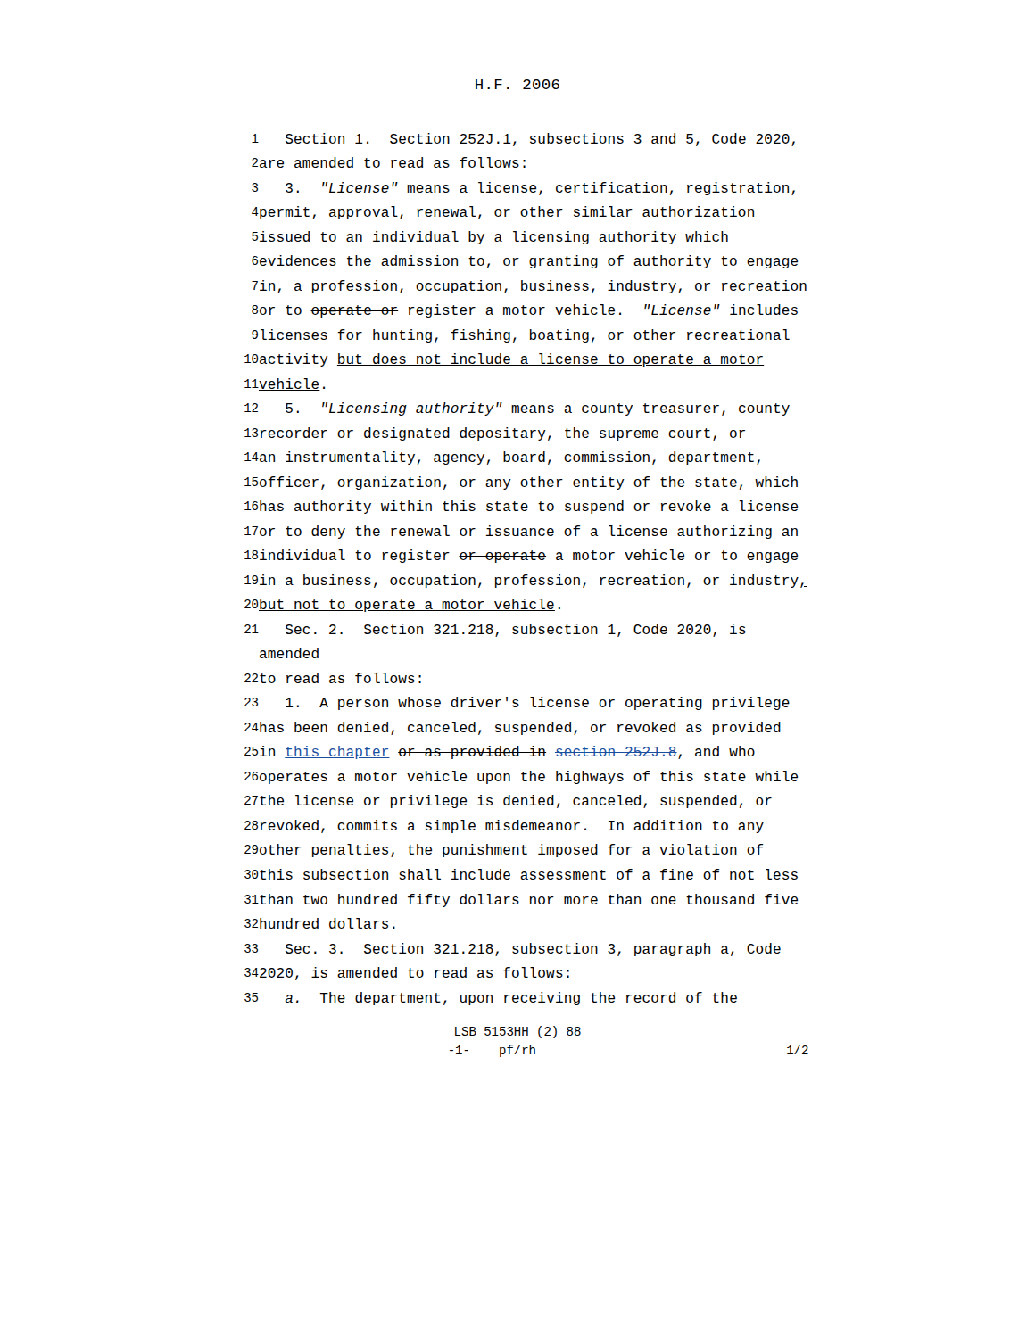H.F. 2006
| 1 | Section 1. Section 252J.1, subsections 3 and 5, Code 2020, |
| 2 | are amended to read as follows: |
| 3 | 3. "License" means a license, certification, registration, |
| 4 | permit, approval, renewal, or other similar authorization |
| 5 | issued to an individual by a licensing authority which |
| 6 | evidences the admission to, or granting of authority to engage |
| 7 | in, a profession, occupation, business, industry, or recreation |
| 8 | or to operate or register a motor vehicle. "License" includes |
| 9 | licenses for hunting, fishing, boating, or other recreational |
| 10 | activity but does not include a license to operate a motor |
| 11 | vehicle . |
| 12 | 5. "Licensing authority" means a county treasurer, county |
| 13 | recorder or designated depositary, the supreme court, or |
| 14 | an instrumentality, agency, board, commission, department, |
| 15 | officer, organization, or any other entity of the state, which |
| 16 | has authority within this state to suspend or revoke a license |
| 17 | or to deny the renewal or issuance of a license authorizing an |
| 18 | individual to register or operate a motor vehicle or to engage |
| 19 | in a business, occupation, profession, recreation, or industry , |
| 20 | but not to operate a motor vehicle . |
| 21 | Sec. 2. Section 321.218, subsection 1, Code 2020, is amended |
| 22 | to read as follows: |
| 23 | 1. A person whose driver's license or operating privilege |
| 24 | has been denied, canceled, suspended, or revoked as provided |
| 25 | in this chapter or as provided in section 252J.8 , and who |
| 26 | operates a motor vehicle upon the highways of this state while |
| 27 | the license or privilege is denied, canceled, suspended, or |
| 28 | revoked, commits a simple misdemeanor. In addition to any |
| 29 | other penalties, the punishment imposed for a violation of |
| 30 | this subsection shall include assessment of a fine of not less |
| 31 | than two hundred fifty dollars nor more than one thousand five |
| 32 | hundred dollars. |
| 33 | Sec. 3. Section 321.218, subsection 3, paragraph a, Code |
| 34 | 2020, is amended to read as follows: |
| 35 | a. The department, upon receiving the record of the |
LSB 5153HH (2) 88
-1-
pf/rh
1/2